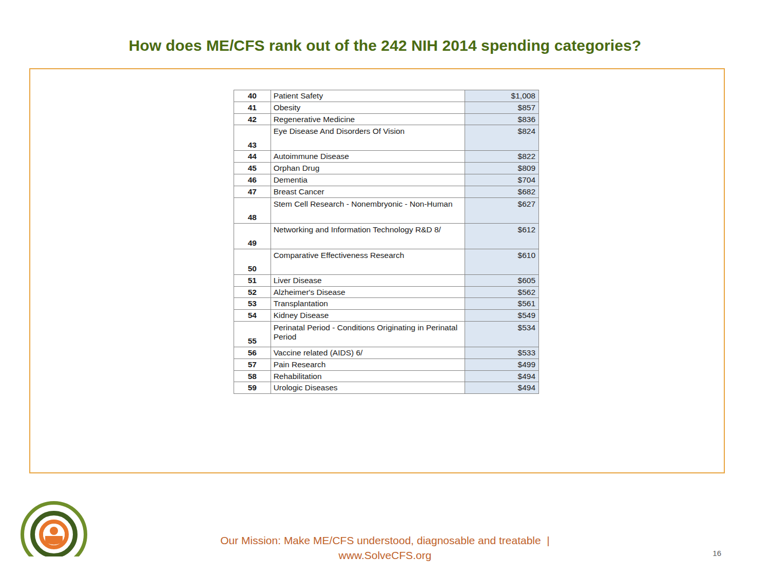How does ME/CFS rank out of the 242 NIH 2014 spending categories?
| 40 | Patient Safety | $1,008 |
| 41 | Obesity | $857 |
| 42 | Regenerative Medicine | $836 |
| 43 | Eye Disease And Disorders Of Vision | $824 |
| 44 | Autoimmune Disease | $822 |
| 45 | Orphan Drug | $809 |
| 46 | Dementia | $704 |
| 47 | Breast Cancer | $682 |
| 48 | Stem Cell Research - Nonembryonic - Non-Human | $627 |
| 49 | Networking and Information Technology R&D 8/ | $612 |
| 50 | Comparative Effectiveness Research | $610 |
| 51 | Liver Disease | $605 |
| 52 | Alzheimer's Disease | $562 |
| 53 | Transplantation | $561 |
| 54 | Kidney Disease | $549 |
| 55 | Perinatal Period - Conditions Originating in Perinatal Period | $534 |
| 56 | Vaccine related (AIDS) 6/ | $533 |
| 57 | Pain Research | $499 |
| 58 | Rehabilitation | $494 |
| 59 | Urologic Diseases | $494 |
Our Mission: Make ME/CFS understood, diagnosable and treatable |
www.SolveCFS.org
16